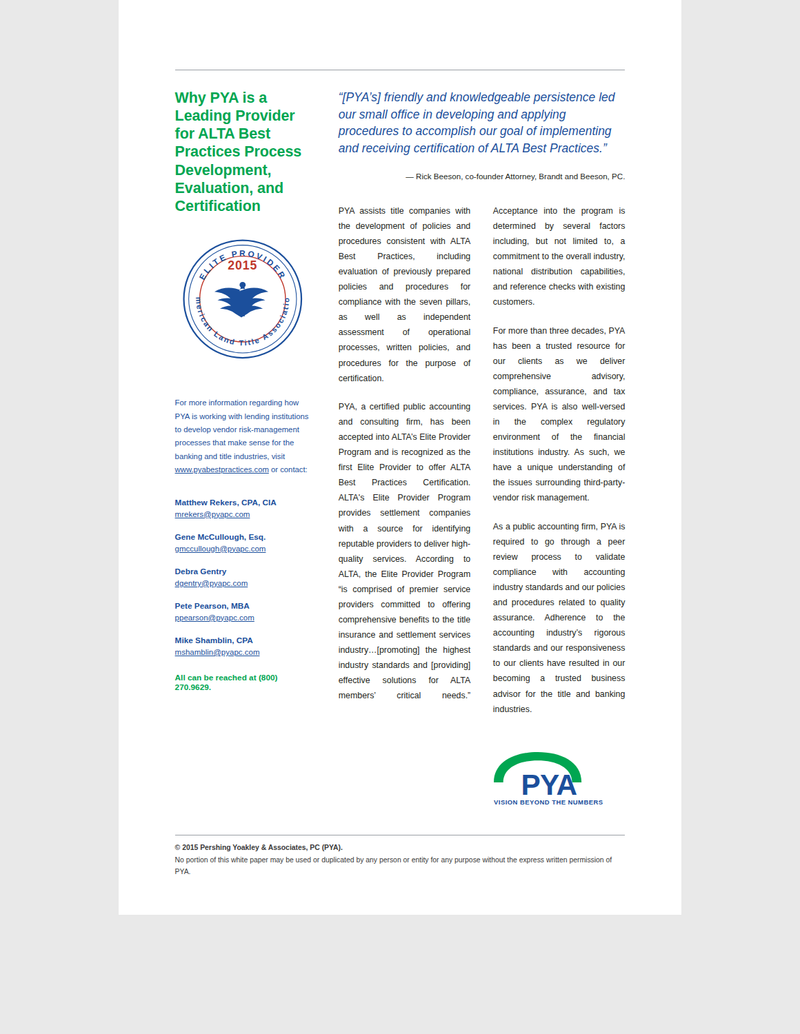Why PYA is a Leading Provider for ALTA Best Practices Process Development, Evaluation, and Certification
ELITE PROVIDER American Land Title Association 2015
For more information regarding how PYA is working with lending institutions to develop vendor risk-management processes that make sense for the banking and title industries, visit www.pyabestpractices.com or contact:
Matthew Rekers, CPA, CIA mrekers@pyapc.com
Gene McCullough, Esq. gmccullough@pyapc.com
Debra Gentry dgentry@pyapc.com
Pete Pearson, MBA ppearson@pyapc.com
Mike Shamblin, CPA mshamblin@pyapc.com
All can be reached at (800) 270.9629.
“[PYA’s] friendly and knowledgeable persistence led our small office in developing and applying procedures to accomplish our goal of implementing and receiving certification of ALTA Best Practices.”
— Rick Beeson, co-founder Attorney, Brandt and Beeson, PC.
PYA assists title companies with the development of policies and procedures consistent with ALTA Best Practices, including evaluation of previously prepared policies and procedures for compliance with the seven pillars, as well as independent assessment of operational processes, written policies, and procedures for the purpose of certification.
PYA, a certified public accounting and consulting firm, has been accepted into ALTA’s Elite Provider Program and is recognized as the first Elite Provider to offer ALTA Best Practices Certification. ALTA's Elite Provider Program provides settlement companies with a source for identifying reputable providers to deliver high-quality services. According to ALTA, the Elite Provider Program “is comprised of premier service providers committed to offering comprehensive benefits to the title insurance and settlement services industry…[promoting] the highest industry standards and [providing] effective solutions for ALTA members’ critical needs.” Acceptance into the program is determined by several factors including, but not limited to, a commitment to the overall industry, national distribution capabilities, and reference checks with existing customers.
For more than three decades, PYA has been a trusted resource for our clients as we deliver comprehensive advisory, compliance, assurance, and tax services. PYA is also well-versed in the complex regulatory environment of the financial institutions industry. As such, we have a unique understanding of the issues surrounding third-party-vendor risk management.
As a public accounting firm, PYA is required to go through a peer review process to validate compliance with accounting industry standards and our policies and procedures related to quality assurance. Adherence to the accounting industry’s rigorous standards and our responsiveness to our clients have resulted in our becoming a trusted business advisor for the title and banking industries.
PYA VISION BEYOND THE NUMBERS
© 2015 Pershing Yoakley & Associates, PC (PYA).
No portion of this white paper may be used or duplicated by any person or entity for any purpose without the express written permission of PYA.